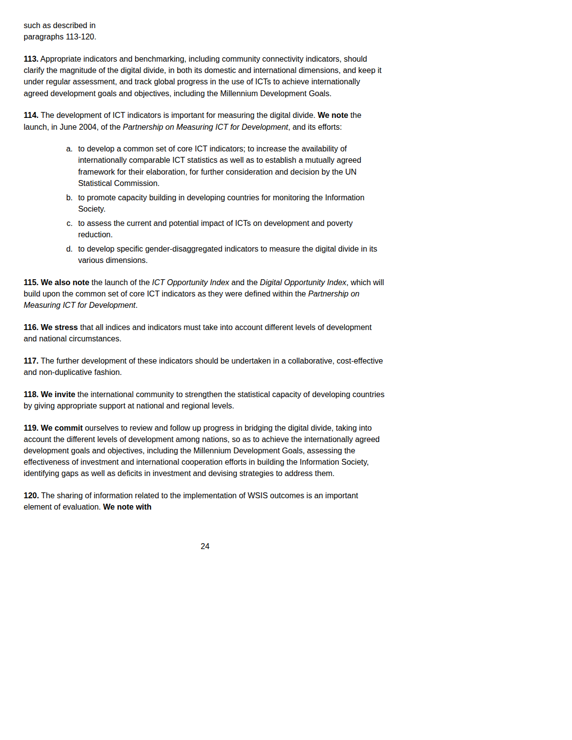such as described in
paragraphs 113-120.
113. Appropriate indicators and benchmarking, including community connectivity indicators, should clarify the magnitude of the digital divide, in both its domestic and international dimensions, and keep it under regular assessment, and track global progress in the use of ICTs to achieve internationally agreed development goals and objectives, including the Millennium Development Goals.
114. The development of ICT indicators is important for measuring the digital divide. We note the launch, in June 2004, of the Partnership on Measuring ICT for Development, and its efforts:
to develop a common set of core ICT indicators; to increase the availability of internationally comparable ICT statistics as well as to establish a mutually agreed framework for their elaboration, for further consideration and decision by the UN Statistical Commission.
to promote capacity building in developing countries for monitoring the Information Society.
to assess the current and potential impact of ICTs on development and poverty reduction.
to develop specific gender-disaggregated indicators to measure the digital divide in its various dimensions.
115. We also note the launch of the ICT Opportunity Index and the Digital Opportunity Index, which will build upon the common set of core ICT indicators as they were defined within the Partnership on Measuring ICT for Development.
116. We stress that all indices and indicators must take into account different levels of development and national circumstances.
117. The further development of these indicators should be undertaken in a collaborative, cost-effective and non-duplicative fashion.
118. We invite the international community to strengthen the statistical capacity of developing countries by giving appropriate support at national and regional levels.
119. We commit ourselves to review and follow up progress in bridging the digital divide, taking into account the different levels of development among nations, so as to achieve the internationally agreed development goals and objectives, including the Millennium Development Goals, assessing the effectiveness of investment and international cooperation efforts in building the Information Society, identifying gaps as well as deficits in investment and devising strategies to address them.
120. The sharing of information related to the implementation of WSIS outcomes is an important element of evaluation. We note with
24